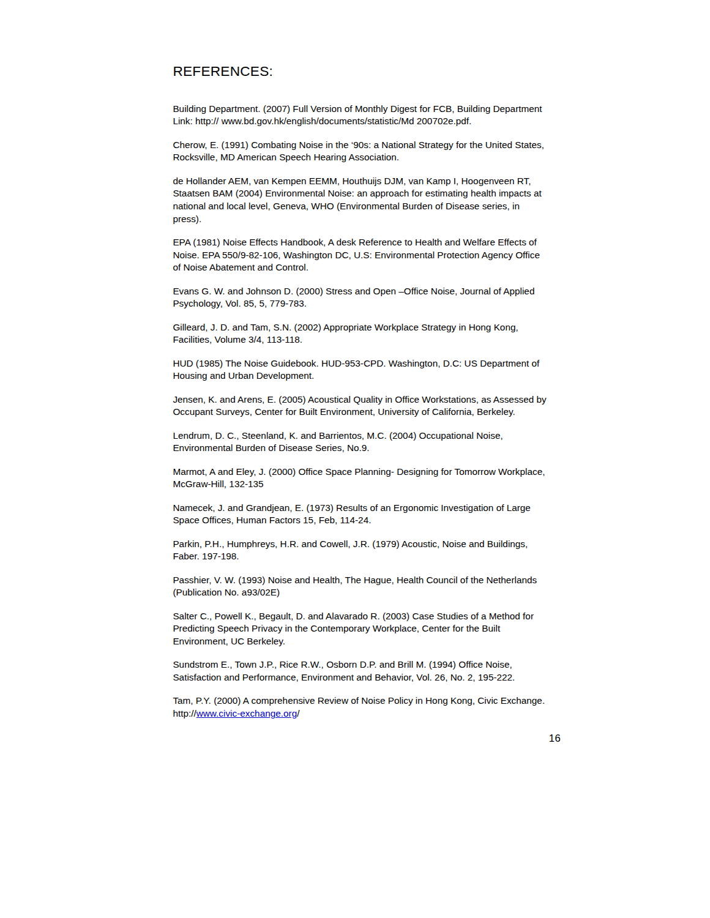REFERENCES:
Building Department. (2007) Full Version of Monthly Digest for FCB, Building Department
Link: http:// www.bd.gov.hk/english/documents/statistic/Md 200702e.pdf.
Cherow, E. (1991) Combating Noise in the ‘90s: a National Strategy for the United States, Rocksville, MD American Speech Hearing Association.
de Hollander AEM, van Kempen EEMM, Houthuijs DJM, van Kamp I, Hoogenveen RT, Staatsen BAM (2004) Environmental Noise: an approach for estimating health impacts at national and local level, Geneva, WHO (Environmental Burden of Disease series, in press).
EPA (1981) Noise Effects Handbook, A desk Reference to Health and Welfare Effects of Noise. EPA 550/9-82-106, Washington DC, U.S: Environmental Protection Agency Office of Noise Abatement and Control.
Evans G. W. and Johnson D. (2000) Stress and Open –Office Noise, Journal of Applied Psychology, Vol. 85, 5, 779-783.
Gilleard, J. D. and Tam, S.N. (2002) Appropriate Workplace Strategy in Hong Kong, Facilities, Volume 3/4, 113-118.
HUD (1985) The Noise Guidebook. HUD-953-CPD. Washington, D.C: US Department of Housing and Urban Development.
Jensen, K. and Arens, E. (2005) Acoustical Quality in Office Workstations, as Assessed by Occupant Surveys, Center for Built Environment, University of California, Berkeley.
Lendrum, D. C., Steenland, K. and Barrientos, M.C. (2004) Occupational Noise, Environmental Burden of Disease Series, No.9.
Marmot, A and Eley, J. (2000) Office Space Planning- Designing for Tomorrow Workplace, McGraw-Hill, 132-135
Namecek, J. and Grandjean, E. (1973) Results of an Ergonomic Investigation of Large Space Offices, Human Factors 15, Feb, 114-24.
Parkin, P.H., Humphreys, H.R. and Cowell, J.R. (1979) Acoustic, Noise and Buildings, Faber. 197-198.
Passhier, V. W. (1993) Noise and Health, The Hague, Health Council of the Netherlands (Publication No. a93/02E)
Salter C., Powell K., Begault, D. and Alavarado R. (2003) Case Studies of a Method for Predicting Speech Privacy in the Contemporary Workplace, Center for the Built Environment, UC Berkeley.
Sundstrom E., Town J.P., Rice R.W., Osborn D.P. and Brill M. (1994) Office Noise, Satisfaction and Performance, Environment and Behavior, Vol. 26, No. 2, 195-222.
Tam, P.Y. (2000) A comprehensive Review of Noise Policy in Hong Kong, Civic Exchange.
http://www.civic-exchange.org/
16